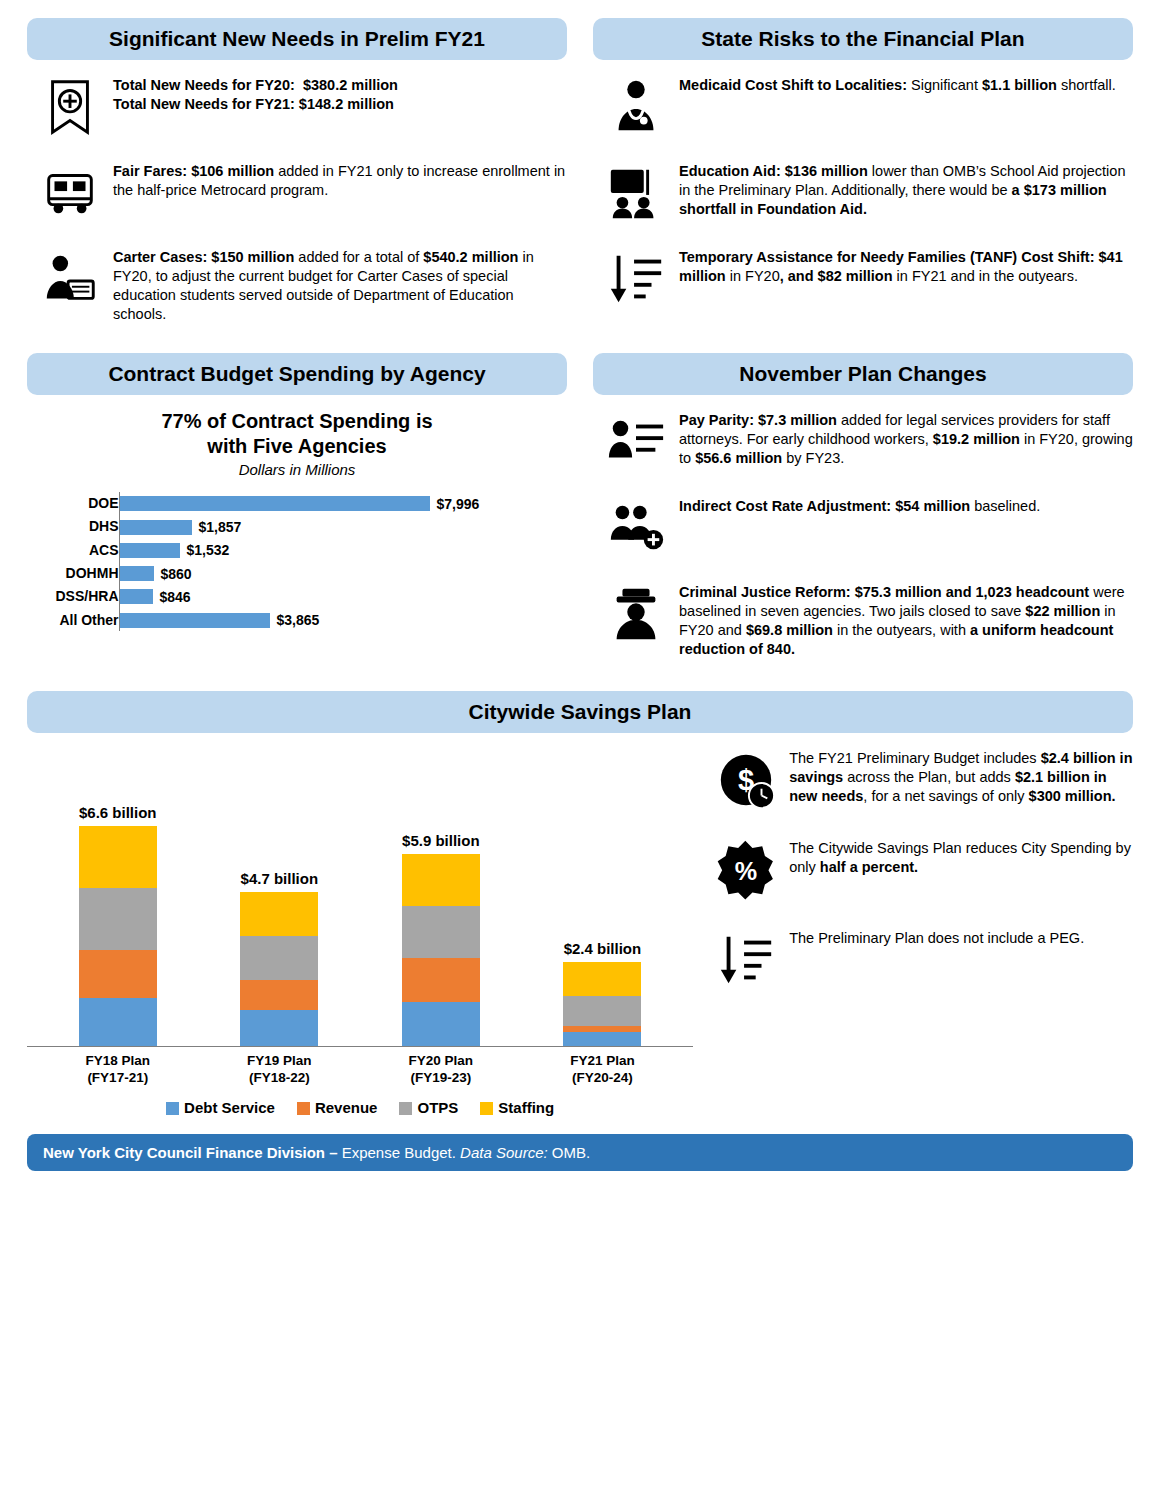Significant New Needs in Prelim FY21
Total New Needs for FY20: $380.2 million
Total New Needs for FY21: $148.2 million
Fair Fares: $106 million added in FY21 only to increase enrollment in the half-price Metrocard program.
Carter Cases: $150 million added for a total of $540.2 million in FY20, to adjust the current budget for Carter Cases of special education students served outside of Department of Education schools.
State Risks to the Financial Plan
Medicaid Cost Shift to Localities: Significant $1.1 billion shortfall.
Education Aid: $136 million lower than OMB’s School Aid projection in the Preliminary Plan. Additionally, there would be a $173 million shortfall in Foundation Aid.
Temporary Assistance for Needy Families (TANF) Cost Shift: $41 million in FY20, and $82 million in FY21 and in the outyears.
Contract Budget Spending by Agency
77% of Contract Spending is
with Five Agencies
Dollars in Millions
| DOE | $7,996 |
| DHS | $1,857 |
| ACS | $1,532 |
| DOHMH | $860 |
| DSS/HRA | $846 |
| All Other | $3,865 |
November Plan Changes
Pay Parity: $7.3 million added for legal services providers for staff attorneys. For early childhood workers, $19.2 million in FY20, growing to $56.6 million by FY23.
Indirect Cost Rate Adjustment: $54 million baselined.
Criminal Justice Reform: $75.3 million and 1,023 headcount were baselined in seven agencies. Two jails closed to save $22 million in FY20 and $69.8 million in the outyears, with a uniform headcount reduction of 840.
Citywide Savings Plan
$6.6 billion
$4.7 billion
$5.9 billion
$2.4 billion
FY18 Plan
(FY17-21)
FY19 Plan
(FY18-22)
FY20 Plan
(FY19-23)
FY21 Plan
(FY20-24)
Debt Service Revenue OTPS Staffing
$
The FY21 Preliminary Budget includes $2.4 billion in savings across the Plan, but adds $2.1 billion in new needs, for a net savings of only $300 million.
%
The Citywide Savings Plan reduces City Spending by only half a percent.
The Preliminary Plan does not include a PEG.
New York City Council Finance Division – Expense Budget. Data Source: OMB.